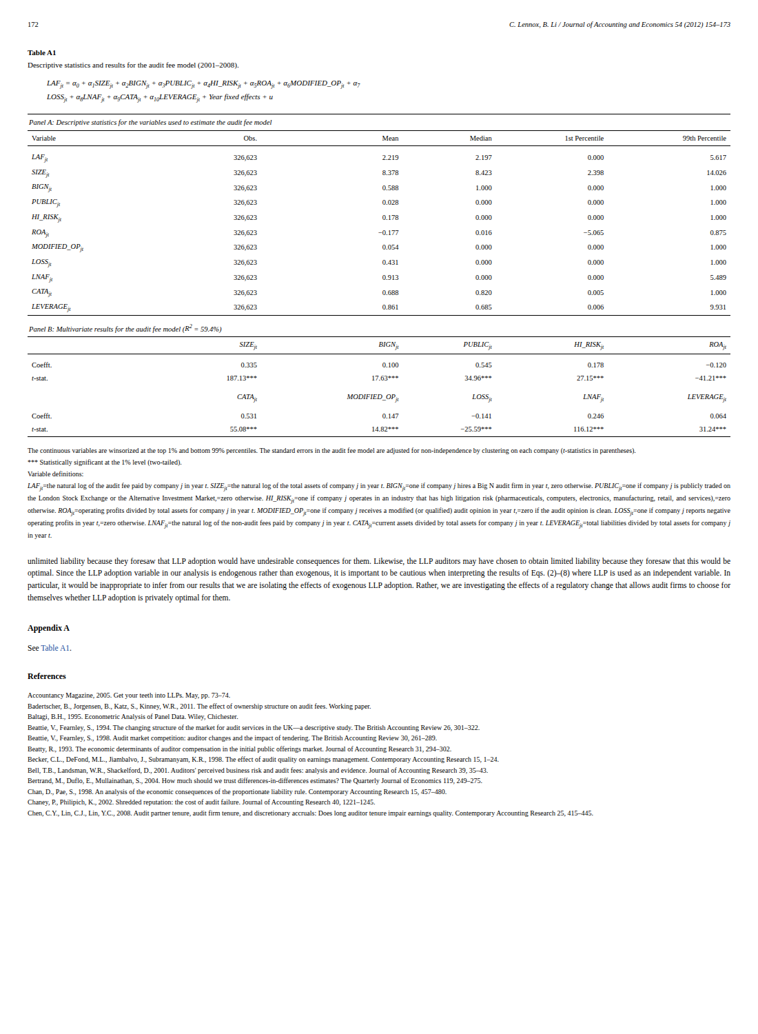172 C. Lennox, B. Li / Journal of Accounting and Economics 54 (2012) 154–173
Table A1
Descriptive statistics and results for the audit fee model (2001–2008).
LAFjt = α0 + α1SIZEjt + α2BIGNjt + α3PUBLICjt + α4HI_RISKjt + α5ROAjt + α6MODIFIED_OPjt + α7 LOSSjt + α8LNAFjt + α9CATAjt + α10LEVERAGEjt + Year fixed effects + u
| Panel A: Descriptive statistics for the variables used to estimate the audit fee model |
| Variable | Obs. | Mean | Median | 1st Percentile | 99th Percentile |
| LAF jt | 326,623 | 2.219 | 2.197 | 0.000 | 5.617 |
| SIZE jt | 326,623 | 8.378 | 8.423 | 2.398 | 14.026 |
| BIGN jt | 326,623 | 0.588 | 1.000 | 0.000 | 1.000 |
| PUBLIC jt | 326,623 | 0.028 | 0.000 | 0.000 | 1.000 |
| HI_RISK jt | 326,623 | 0.178 | 0.000 | 0.000 | 1.000 |
| ROA jt | 326,623 | −0.177 | 0.016 | −5.065 | 0.875 |
| MODIFIED_OP jt | 326,623 | 0.054 | 0.000 | 0.000 | 1.000 |
| LOSS jt | 326,623 | 0.431 | 0.000 | 0.000 | 1.000 |
| LNAF jt | 326,623 | 0.913 | 0.000 | 0.000 | 5.489 |
| CATA jt | 326,623 | 0.688 | 0.820 | 0.005 | 1.000 |
| LEVERAGE jt | 326,623 | 0.861 | 0.685 | 0.006 | 9.931 |
| Panel B: Multivariate results for the audit fee model ( R 2 = 59.4%) |
| | SIZE jt | BIGN jt | PUBLIC jt | HI_RISK jt | ROA jt |
| Coefft. | 0.335 | 0.100 | 0.545 | 0.178 | −0.120 |
| t -stat. | 187.13*** | 17.63*** | 34.96*** | 27.15*** | −41.21*** |
| | CATA jt | MODIFIED_OP jt | LOSS jt | LNAF jt | LEVERAGE jt |
| Coefft. | 0.531 | 0.147 | −0.141 | 0.246 | 0.064 |
| t -stat. | 55.08*** | 14.82*** | −25.59*** | 116.12*** | 31.24*** |
The continuous variables are winsorized at the top 1% and bottom 99% percentiles. The standard errors in the audit fee model are adjusted for non-independence by clustering on each company (t-statistics in parentheses).
*** Statistically significant at the 1% level (two-tailed).
Variable definitions:
LAFjt=the natural log of the audit fee paid by company j in year t. SIZEjt=the natural log of the total assets of company j in year t. BIGNjt=one if company j hires a Big N audit firm in year t, zero otherwise. PUBLICjt=one if company j is publicly traded on the London Stock Exchange or the Alternative Investment Market,=zero otherwise. HI_RISKjt=one if company j operates in an industry that has high litigation risk (pharmaceuticals, computers, electronics, manufacturing, retail, and services),=zero otherwise. ROAjt=operating profits divided by total assets for company j in year t. MODIFIED_OPjt=one if company j receives a modified (or qualified) audit opinion in year t,=zero if the audit opinion is clean. LOSSjt=one if company j reports negative operating profits in year t,=zero otherwise. LNAFjt=the natural log of the non-audit fees paid by company j in year t. CATAjt=current assets divided by total assets for company j in year t. LEVERAGEjt=total liabilities divided by total assets for company j in year t.
unlimited liability because they foresaw that LLP adoption would have undesirable consequences for them. Likewise, the LLP auditors may have chosen to obtain limited liability because they foresaw that this would be optimal. Since the LLP adoption variable in our analysis is endogenous rather than exogenous, it is important to be cautious when interpreting the results of Eqs. (2)–(8) where LLP is used as an independent variable. In particular, it would be inappropriate to infer from our results that we are isolating the effects of exogenous LLP adoption. Rather, we are investigating the effects of a regulatory change that allows audit firms to choose for themselves whether LLP adoption is privately optimal for them.
Appendix A
See Table A1.
References
Accountancy Magazine, 2005. Get your teeth into LLPs. May, pp. 73–74.
Badertscher, B., Jorgensen, B., Katz, S., Kinney, W.R., 2011. The effect of ownership structure on audit fees. Working paper.
Baltagi, B.H., 1995. Econometric Analysis of Panel Data. Wiley, Chichester.
Beattie, V., Fearnley, S., 1994. The changing structure of the market for audit services in the UK—a descriptive study. The British Accounting Review 26, 301–322.
Beattie, V., Fearnley, S., 1998. Audit market competition: auditor changes and the impact of tendering. The British Accounting Review 30, 261–289.
Beatty, R., 1993. The economic determinants of auditor compensation in the initial public offerings market. Journal of Accounting Research 31, 294–302.
Becker, C.L., DeFond, M.L., Jiambalvo, J., Subramanyam, K.R., 1998. The effect of audit quality on earnings management. Contemporary Accounting Research 15, 1–24.
Bell, T.B., Landsman, W.R., Shackelford, D., 2001. Auditors' perceived business risk and audit fees: analysis and evidence. Journal of Accounting Research 39, 35–43.
Bertrand, M., Duflo, E., Mullainathan, S., 2004. How much should we trust differences-in-differences estimates? The Quarterly Journal of Economics 119, 249–275.
Chan, D., Pae, S., 1998. An analysis of the economic consequences of the proportionate liability rule. Contemporary Accounting Research 15, 457–480.
Chaney, P., Philipich, K., 2002. Shredded reputation: the cost of audit failure. Journal of Accounting Research 40, 1221–1245.
Chen, C.Y., Lin, C.J., Lin, Y.C., 2008. Audit partner tenure, audit firm tenure, and discretionary accruals: Does long auditor tenure impair earnings quality. Contemporary Accounting Research 25, 415–445.